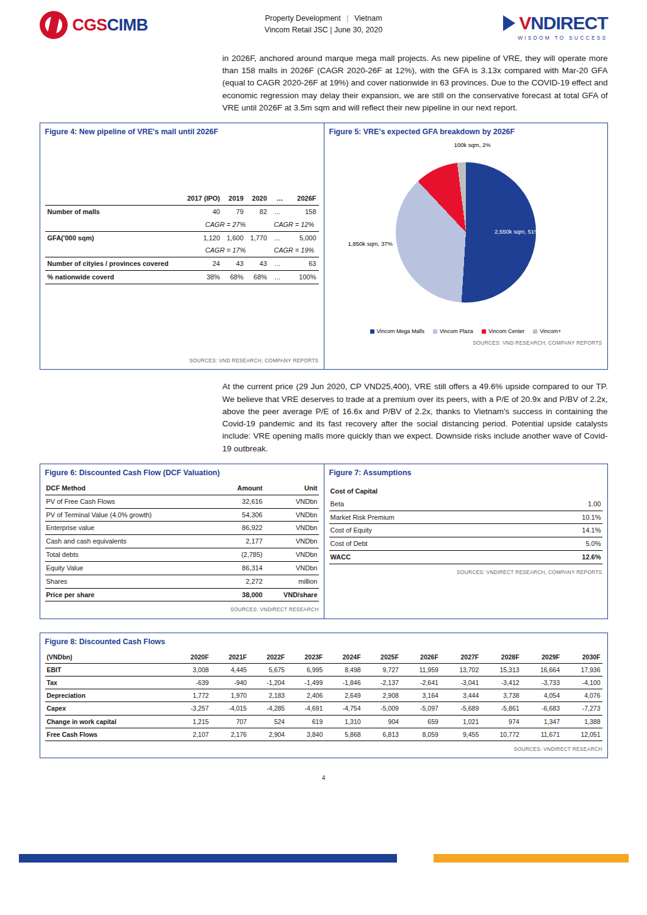CGSCIMB
Property Development | Vietnam
Vincom Retail JSC | June 30, 2020
VNDIRECT
WISDOM TO SUCCESS
in 2026F, anchored around marque mega mall projects. As new pipeline of VRE, they will operate more than 158 malls in 2026F (CAGR 2020-26F at 12%), with the GFA is 3.13x compared with Mar-20 GFA (equal to CAGR 2020-26F at 19%) and cover nationwide in 63 provinces. Due to the COVID-19 effect and economic regression may delay their expansion, we are still on the conservative forecast at total GFA of VRE until 2026F at 3.5m sqm and will reflect their new pipeline in our next report.
Figure 4: New pipeline of VRE's mall until 2026F
| | 2017 (IPO) | 2019 | 2020 | … | 2026F |
| --- | --- | --- | --- | --- | --- |
| Number of malls | 40 | 79 | 82 | … | 158 |
| | CAGR = 27% | CAGR = 12% |
| GFA('000 sqm) | 1,120 | 1,600 | 1,770 | … | 5,000 |
| | CAGR = 17% | CAGR = 19% |
| Number of cityies / provinces covered | 24 | 43 | 43 | … | 63 |
| % nationwide coverd | 38% | 68% | 68% | … | 100% |
SOURCES: VND RESEARCH, COMPANY REPORTS
Figure 5: VRE's expected GFA breakdown by 2026F
2,550k sqm, 51% 1,850k sqm, 37% 500k sqm,
10% 100k sqm, 2%
Vincom Mega Malls Vincom Plaza Vincom Center Vincom+
SOURCES: VND RESEARCH, COMPANY REPORTS
At the current price (29 Jun 2020, CP VND25,400), VRE still offers a 49.6% upside compared to our TP. We believe that VRE deserves to trade at a premium over its peers, with a P/E of 20.9x and P/BV of 2.2x, above the peer average P/E of 16.6x and P/BV of 2.2x, thanks to Vietnam's success in containing the Covid-19 pandemic and its fast recovery after the social distancing period. Potential upside catalysts include: VRE opening malls more quickly than we expect. Downside risks include another wave of Covid-19 outbreak.
Figure 6: Discounted Cash Flow (DCF Valuation)
| DCF Method | Amount | Unit |
| --- | --- | --- |
| PV of Free Cash Flows | 32,616 | VNDbn |
| PV of Terminal Value (4.0% growth) | 54,306 | VNDbn |
| Enterprise value | 86,922 | VNDbn |
| Cash and cash equivalents | 2,177 | VNDbn |
| Total debts | (2,785) | VNDbn |
| Equity Value | 86,314 | VNDbn |
| Shares | 2,272 | million |
| Price per share | 38,000 | VND/share |
SOURCES: VNDIRECT RESEARCH
Figure 7: Assumptions
| Cost of Capital |
| Beta | 1.00 |
| Market Risk Premium | 10.1% |
| Cost of Equity | 14.1% |
| Cost of Debt | 5.0% |
| WACC | 12.6% |
SOURCES: VNDIRECT RESEARCH, COMPANY REPORTS
Figure 8: Discounted Cash Flows
| (VNDbn) | 2020F | 2021F | 2022F | 2023F | 2024F | 2025F | 2026F | 2027F | 2028F | 2029F | 2030F |
| --- | --- | --- | --- | --- | --- | --- | --- | --- | --- | --- | --- |
| EBIT | 3,008 | 4,445 | 5,675 | 6,995 | 8,498 | 9,727 | 11,959 | 13,702 | 15,313 | 16,664 | 17,936 |
| Tax | -639 | -940 | -1,204 | -1,499 | -1,846 | -2,137 | -2,641 | -3,041 | -3,412 | -3,733 | -4,100 |
| Depreciation | 1,772 | 1,970 | 2,183 | 2,406 | 2,649 | 2,908 | 3,164 | 3,444 | 3,738 | 4,054 | 4,076 |
| Capex | -3,257 | -4,015 | -4,285 | -4,691 | -4,754 | -5,009 | -5,097 | -5,689 | -5,861 | -6,683 | -7,273 |
| Change in work capital | 1,215 | 707 | 524 | 619 | 1,310 | 904 | 659 | 1,021 | 974 | 1,347 | 1,388 |
| Free Cash Flows | 2,107 | 2,176 | 2,904 | 3,840 | 5,868 | 6,813 | 8,059 | 9,455 | 10,772 | 11,671 | 12,051 |
SOURCES: VNDIRECT RESEARCH
4